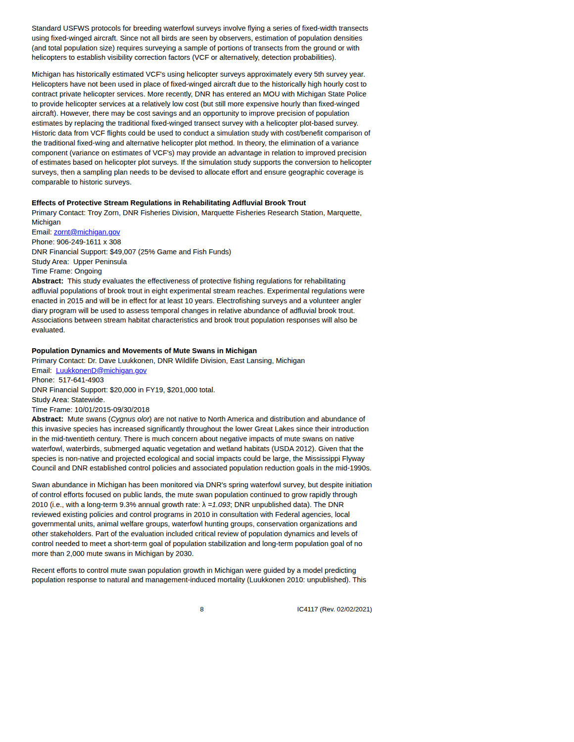Standard USFWS protocols for breeding waterfowl surveys involve flying a series of fixed-width transects using fixed-winged aircraft. Since not all birds are seen by observers, estimation of population densities (and total population size) requires surveying a sample of portions of transects from the ground or with helicopters to establish visibility correction factors (VCF or alternatively, detection probabilities).
Michigan has historically estimated VCF's using helicopter surveys approximately every 5th survey year. Helicopters have not been used in place of fixed-winged aircraft due to the historically high hourly cost to contract private helicopter services. More recently, DNR has entered an MOU with Michigan State Police to provide helicopter services at a relatively low cost (but still more expensive hourly than fixed-winged aircraft). However, there may be cost savings and an opportunity to improve precision of population estimates by replacing the traditional fixed-winged transect survey with a helicopter plot-based survey. Historic data from VCF flights could be used to conduct a simulation study with cost/benefit comparison of the traditional fixed-wing and alternative helicopter plot method. In theory, the elimination of a variance component (variance on estimates of VCF's) may provide an advantage in relation to improved precision of estimates based on helicopter plot surveys. If the simulation study supports the conversion to helicopter surveys, then a sampling plan needs to be devised to allocate effort and ensure geographic coverage is comparable to historic surveys.
Effects of Protective Stream Regulations in Rehabilitating Adfluvial Brook Trout
Primary Contact: Troy Zorn, DNR Fisheries Division, Marquette Fisheries Research Station, Marquette, Michigan
Email: zornt@michigan.gov
Phone: 906-249-1611 x 308
DNR Financial Support: $49,007 (25% Game and Fish Funds)
Study Area: Upper Peninsula
Time Frame: Ongoing
Abstract: This study evaluates the effectiveness of protective fishing regulations for rehabilitating adfluvial populations of brook trout in eight experimental stream reaches. Experimental regulations were enacted in 2015 and will be in effect for at least 10 years. Electrofishing surveys and a volunteer angler diary program will be used to assess temporal changes in relative abundance of adfluvial brook trout. Associations between stream habitat characteristics and brook trout population responses will also be evaluated.
Population Dynamics and Movements of Mute Swans in Michigan
Primary Contact: Dr. Dave Luukkonen, DNR Wildlife Division, East Lansing, Michigan
Email: LuukkonenD@michigan.gov
Phone: 517-641-4903
DNR Financial Support: $20,000 in FY19, $201,000 total.
Study Area: Statewide.
Time Frame: 10/01/2015-09/30/2018
Abstract: Mute swans (Cygnus olor) are not native to North America and distribution and abundance of this invasive species has increased significantly throughout the lower Great Lakes since their introduction in the mid-twentieth century. There is much concern about negative impacts of mute swans on native waterfowl, waterbirds, submerged aquatic vegetation and wetland habitats (USDA 2012). Given that the species is non-native and projected ecological and social impacts could be large, the Mississippi Flyway Council and DNR established control policies and associated population reduction goals in the mid-1990s.
Swan abundance in Michigan has been monitored via DNR's spring waterfowl survey, but despite initiation of control efforts focused on public lands, the mute swan population continued to grow rapidly through 2010 (i.e., with a long-term 9.3% annual growth rate: λ =1.093; DNR unpublished data). The DNR reviewed existing policies and control programs in 2010 in consultation with Federal agencies, local governmental units, animal welfare groups, waterfowl hunting groups, conservation organizations and other stakeholders. Part of the evaluation included critical review of population dynamics and levels of control needed to meet a short-term goal of population stabilization and long-term population goal of no more than 2,000 mute swans in Michigan by 2030.
Recent efforts to control mute swan population growth in Michigan were guided by a model predicting population response to natural and management-induced mortality (Luukkonen 2010: unpublished). This
8
IC4117 (Rev. 02/02/2021)